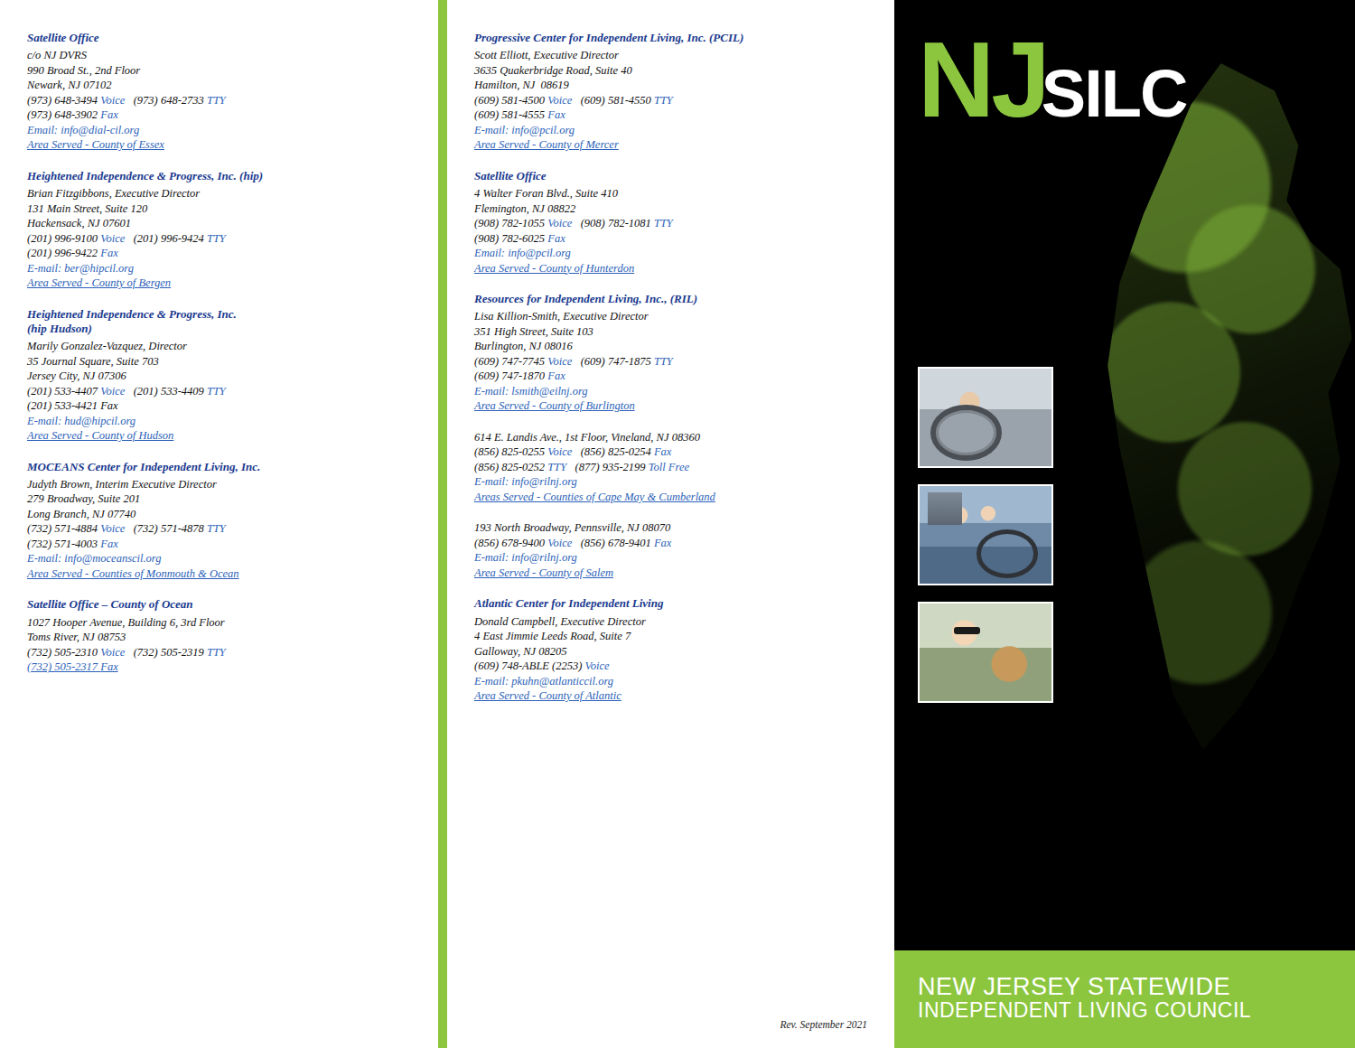Satellite Office
c/o NJ DVRS 990 Broad St., 2nd Floor Newark, NJ 07102 (973) 648-3494 Voice (973) 648-2733 TTY (973) 648-3902 Fax Email: info@dial-cil.org Area Served - County of Essex
Heightened Independence & Progress, Inc. (hip)
Brian Fitzgibbons, Executive Director 131 Main Street, Suite 120 Hackensack, NJ 07601 (201) 996-9100 Voice (201) 996-9424 TTY (201) 996-9422 Fax E-mail: ber@hipcil.org Area Served - County of Bergen
Heightened Independence & Progress, Inc.
(hip Hudson)
Marily Gonzalez-Vazquez, Director 35 Journal Square, Suite 703 Jersey City, NJ 07306 (201) 533-4407 Voice (201) 533-4409 TTY (201) 533-4421 Fax E-mail: hud@hipcil.org Area Served - County of Hudson
MOCEANS Center for Independent Living, Inc.
Judyth Brown, Interim Executive Director 279 Broadway, Suite 201 Long Branch, NJ 07740 (732) 571-4884 Voice (732) 571-4878 TTY (732) 571-4003 Fax E-mail: info@moceanscil.org Area Served - Counties of Monmouth & Ocean
Satellite Office – County of Ocean
1027 Hooper Avenue, Building 6, 3rd Floor Toms River, NJ 08753 (732) 505-2310 Voice (732) 505-2319 TTY (732) 505-2317 Fax
Progressive Center for Independent Living, Inc. (PCIL)
Scott Elliott, Executive Director 3635 Quakerbridge Road, Suite 40 Hamilton, NJ 08619 (609) 581-4500 Voice (609) 581-4550 TTY (609) 581-4555 Fax E-mail: info@pcil.org Area Served - County of Mercer
Satellite Office
4 Walter Foran Blvd., Suite 410 Flemington, NJ 08822 (908) 782-1055 Voice (908) 782-1081 TTY (908) 782-6025 Fax Email: info@pcil.org Area Served - County of Hunterdon
Resources for Independent Living, Inc., (RIL)
Lisa Killion-Smith, Executive Director 351 High Street, Suite 103 Burlington, NJ 08016 (609) 747-7745 Voice (609) 747-1875 TTY (609) 747-1870 Fax E-mail: lsmith@eilnj.org Area Served - County of Burlington
614 E. Landis Ave., 1st Floor, Vineland, NJ 08360 (856) 825-0255 Voice (856) 825-0254 Fax (856) 825-0252 TTY (877) 935-2199 Toll Free E-mail: info@rilnj.org Areas Served - Counties of Cape May & Cumberland
193 North Broadway, Pennsville, NJ 08070 (856) 678-9400 Voice (856) 678-9401 Fax E-mail: info@rilnj.org Area Served - County of Salem
Atlantic Center for Independent Living
Donald Campbell, Executive Director 4 East Jimmie Leeds Road, Suite 7 Galloway, NJ 08205 (609) 748-ABLE (2253) Voice E-mail: pkuhn@atlanticcil.org Area Served - County of Atlantic
Rev. September 2021
NJ SILC
New Jersey Statewide Independent Living Council